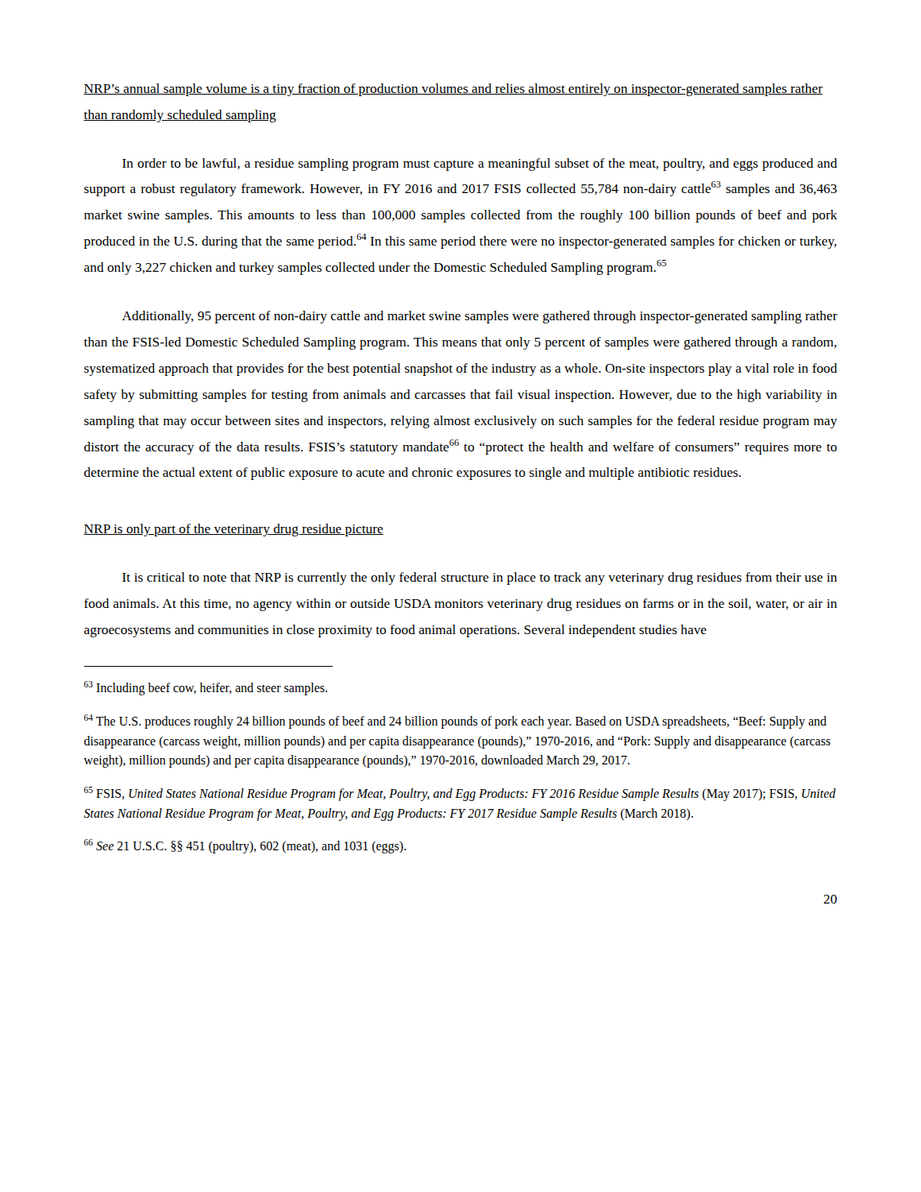NRP’s annual sample volume is a tiny fraction of production volumes and relies almost entirely on inspector-generated samples rather than randomly scheduled sampling
In order to be lawful, a residue sampling program must capture a meaningful subset of the meat, poultry, and eggs produced and support a robust regulatory framework. However, in FY 2016 and 2017 FSIS collected 55,784 non-dairy cattle63 samples and 36,463 market swine samples. This amounts to less than 100,000 samples collected from the roughly 100 billion pounds of beef and pork produced in the U.S. during that the same period.64 In this same period there were no inspector-generated samples for chicken or turkey, and only 3,227 chicken and turkey samples collected under the Domestic Scheduled Sampling program.65
Additionally, 95 percent of non-dairy cattle and market swine samples were gathered through inspector-generated sampling rather than the FSIS-led Domestic Scheduled Sampling program. This means that only 5 percent of samples were gathered through a random, systematized approach that provides for the best potential snapshot of the industry as a whole. On-site inspectors play a vital role in food safety by submitting samples for testing from animals and carcasses that fail visual inspection. However, due to the high variability in sampling that may occur between sites and inspectors, relying almost exclusively on such samples for the federal residue program may distort the accuracy of the data results. FSIS’s statutory mandate66 to “protect the health and welfare of consumers” requires more to determine the actual extent of public exposure to acute and chronic exposures to single and multiple antibiotic residues.
NRP is only part of the veterinary drug residue picture
It is critical to note that NRP is currently the only federal structure in place to track any veterinary drug residues from their use in food animals. At this time, no agency within or outside USDA monitors veterinary drug residues on farms or in the soil, water, or air in agroecosystems and communities in close proximity to food animal operations. Several independent studies have
63 Including beef cow, heifer, and steer samples.
64 The U.S. produces roughly 24 billion pounds of beef and 24 billion pounds of pork each year. Based on USDA spreadsheets, “Beef: Supply and disappearance (carcass weight, million pounds) and per capita disappearance (pounds),” 1970-2016, and “Pork: Supply and disappearance (carcass weight), million pounds) and per capita disappearance (pounds),” 1970-2016, downloaded March 29, 2017.
65 FSIS, United States National Residue Program for Meat, Poultry, and Egg Products: FY 2016 Residue Sample Results (May 2017); FSIS, United States National Residue Program for Meat, Poultry, and Egg Products: FY 2017 Residue Sample Results (March 2018).
66 See 21 U.S.C. §§ 451 (poultry), 602 (meat), and 1031 (eggs).
20